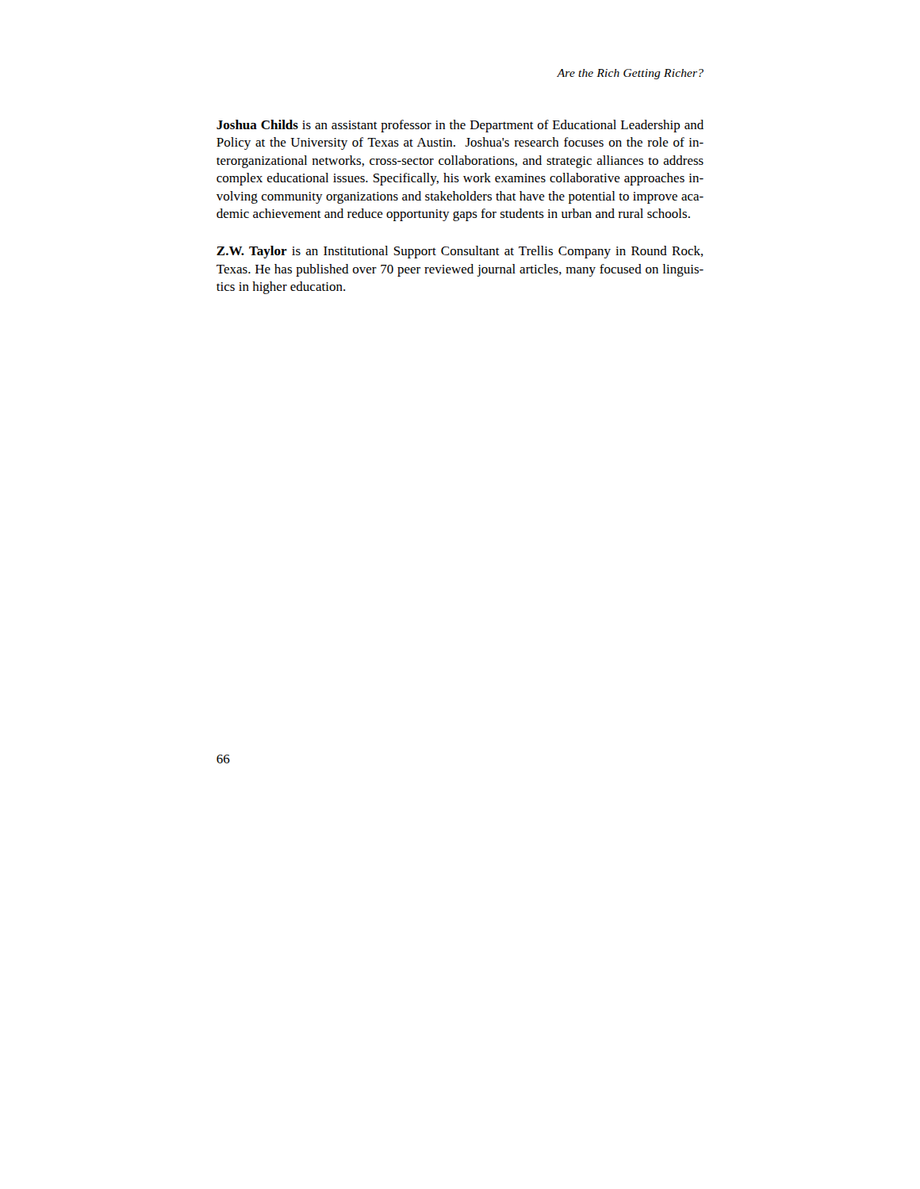Are the Rich Getting Richer?
Joshua Childs is an assistant professor in the Department of Educational Leadership and Policy at the University of Texas at Austin. Joshua's research focuses on the role of interorganizational networks, cross-sector collaborations, and strategic alliances to address complex educational issues. Specifically, his work examines collaborative approaches involving community organizations and stakeholders that have the potential to improve academic achievement and reduce opportunity gaps for students in urban and rural schools.
Z.W. Taylor is an Institutional Support Consultant at Trellis Company in Round Rock, Texas. He has published over 70 peer reviewed journal articles, many focused on linguistics in higher education.
66